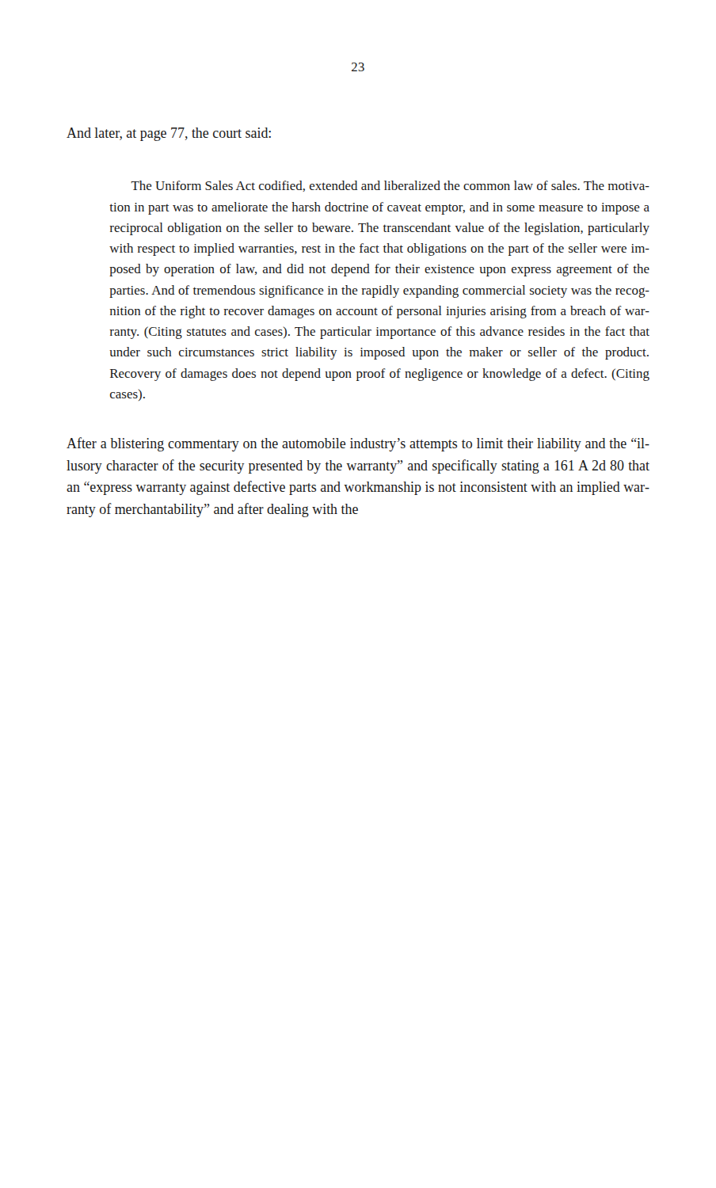23
And later, at page 77, the court said:
The Uniform Sales Act codified, extended and liberalized the common law of sales. The motivation in part was to ameliorate the harsh doctrine of caveat emptor, and in some measure to impose a reciprocal obligation on the seller to beware. The transcendant value of the legislation, particularly with respect to implied warranties, rest in the fact that obligations on the part of the seller were imposed by operation of law, and did not depend for their existence upon express agreement of the parties. And of tremendous significance in the rapidly expanding commercial society was the recognition of the right to recover damages on account of personal injuries arising from a breach of warranty. (Citing statutes and cases). The particular importance of this advance resides in the fact that under such circumstances strict liability is imposed upon the maker or seller of the product. Recovery of damages does not depend upon proof of negligence or knowledge of a defect. (Citing cases).
After a blistering commentary on the automobile industry’s attempts to limit their liability and the “illusory character of the security presented by the warranty” and specifically stating a 161 A 2d 80 that an “express warranty against defective parts and workmanship is not inconsistent with an implied warranty of merchantability” and after dealing with the